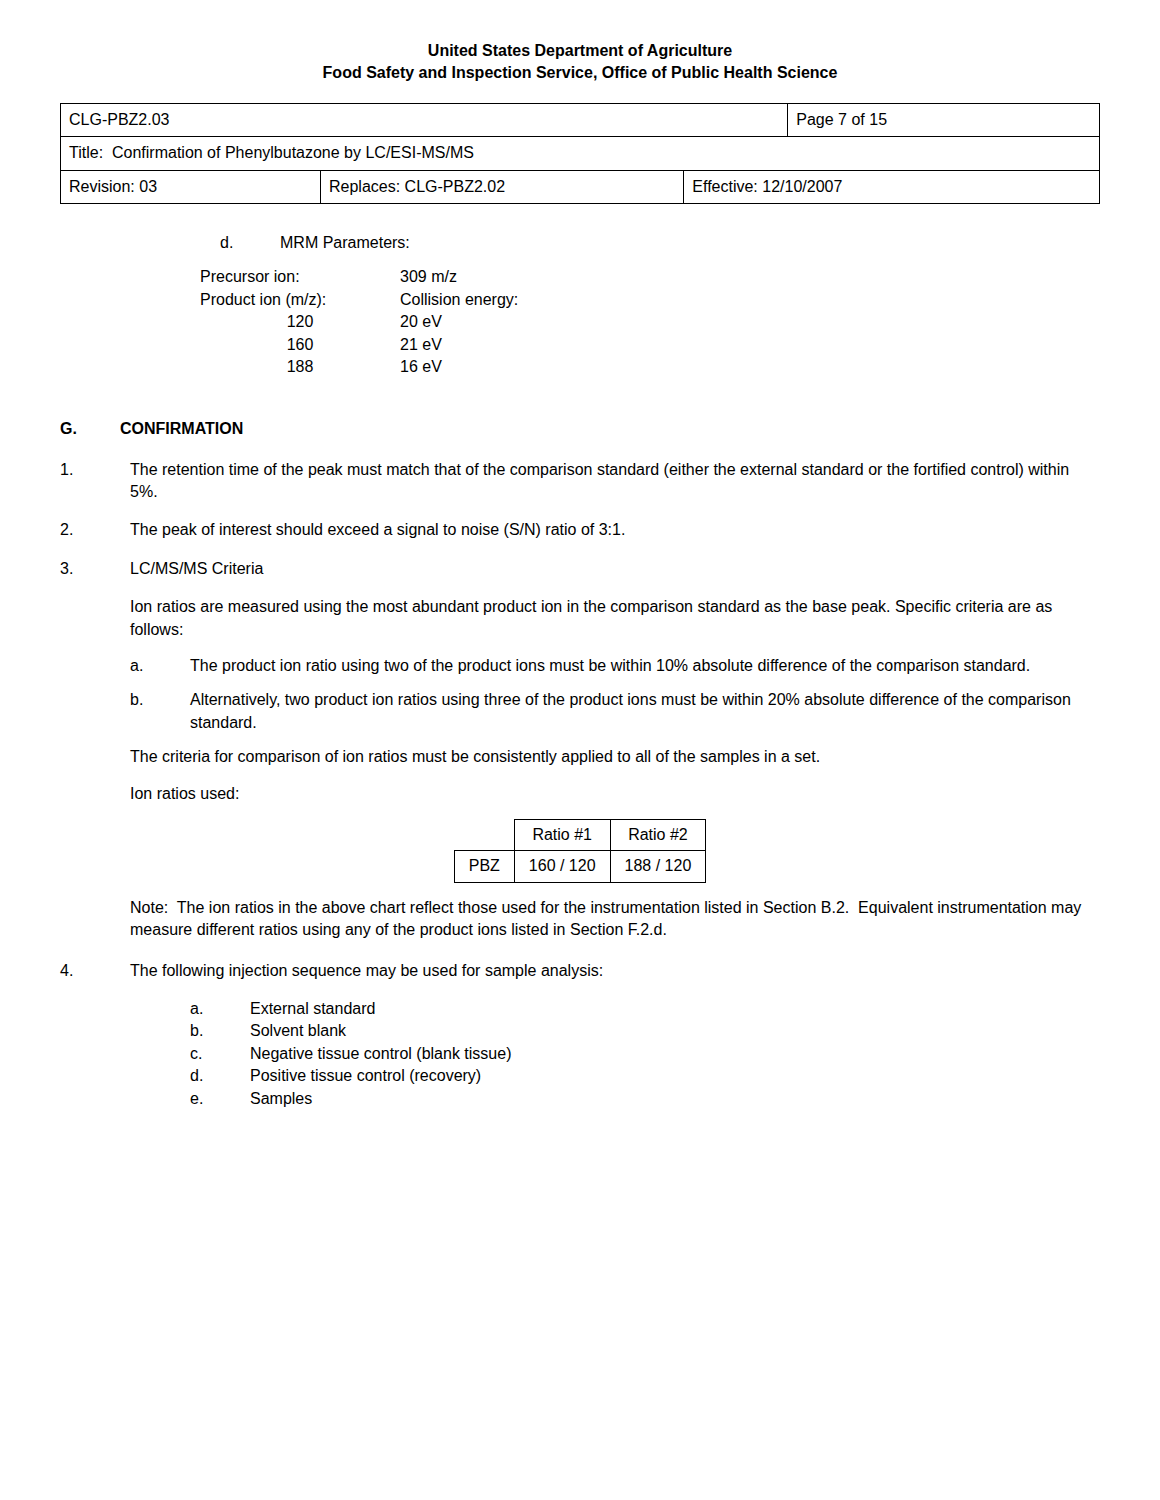United States Department of Agriculture
Food Safety and Inspection Service, Office of Public Health Science
| CLG-PBZ2.03 | Page 7 of 15 |
| Title: Confirmation of Phenylbutazone by LC/ESI-MS/MS |
| / Revision: 03 / Replaces: CLG-PBZ2.02 / Effective: 12/10/2007 / |
d. MRM Parameters:
Precursor ion: 309 m/z
Product ion (m/z): Collision energy:
12020 eV
16021 eV
18816 eV
G. CONFIRMATION
1. The retention time of the peak must match that of the comparison standard (either the external standard or the fortified control) within 5%.
2. The peak of interest should exceed a signal to noise (S/N) ratio of 3:1.
3. LC/MS/MS Criteria
Ion ratios are measured using the most abundant product ion in the comparison standard as the base peak. Specific criteria are as follows:
a. The product ion ratio using two of the product ions must be within 10% absolute difference of the comparison standard.
b. Alternatively, two product ion ratios using three of the product ions must be within 20% absolute difference of the comparison standard.
The criteria for comparison of ion ratios must be consistently applied to all of the samples in a set.
Ion ratios used:
| | Ratio #1 | Ratio #2 |
| PBZ | 160 / 120 | 188 / 120 |
Note: The ion ratios in the above chart reflect those used for the instrumentation listed in Section B.2. Equivalent instrumentation may measure different ratios using any of the product ions listed in Section F.2.d.
4. The following injection sequence may be used for sample analysis:
a. External standard
b. Solvent blank
c. Negative tissue control (blank tissue)
d. Positive tissue control (recovery)
e. Samples